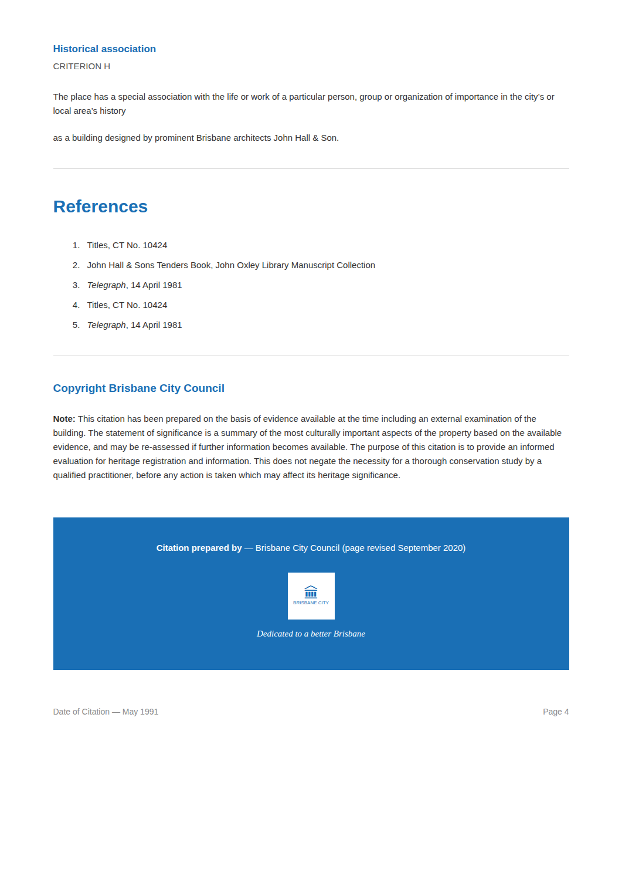Historical association
CRITERION H
The place has a special association with the life or work of a particular person, group or organization of importance in the city’s or local area’s history
as a building designed by prominent Brisbane architects John Hall & Son.
References
Titles, CT No. 10424
John Hall & Sons Tenders Book, John Oxley Library Manuscript Collection
Telegraph, 14 April 1981
Titles, CT No. 10424
Telegraph, 14 April 1981
Copyright Brisbane City Council
Note: This citation has been prepared on the basis of evidence available at the time including an external examination of the building. The statement of significance is a summary of the most culturally important aspects of the property based on the available evidence, and may be re-assessed if further information becomes available. The purpose of this citation is to provide an informed evaluation for heritage registration and information. This does not negate the necessity for a thorough conservation study by a qualified practitioner, before any action is taken which may affect its heritage significance.
Citation prepared by — Brisbane City Council (page revised September 2020)
🏛
BRISBANE CITY
Dedicated to a better Brisbane
Date of Citation — May 1991
Page 4